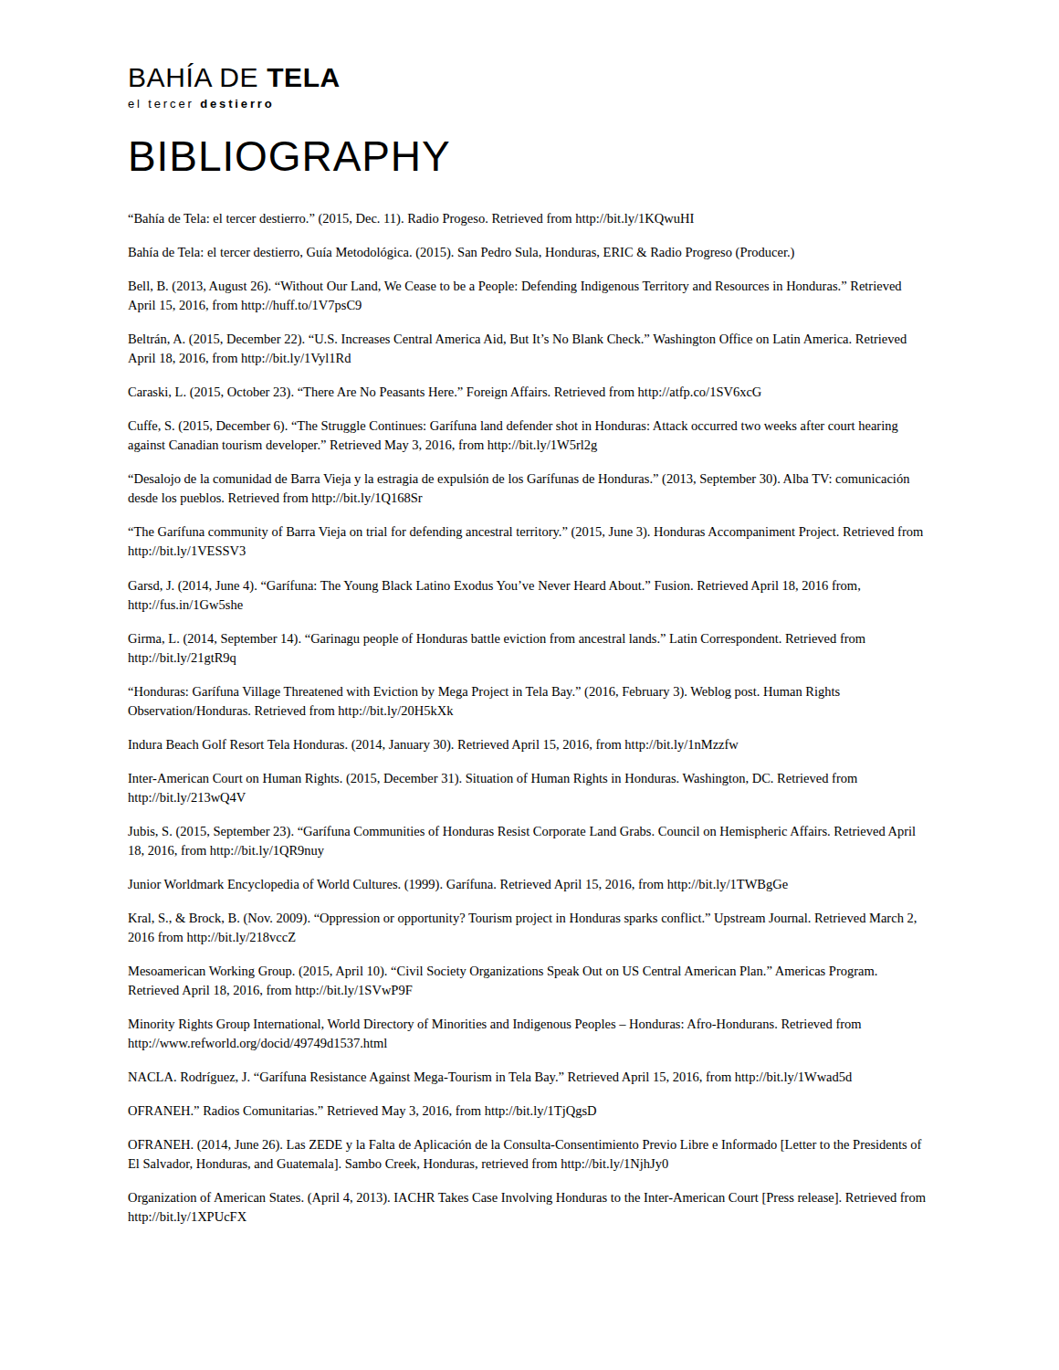BAHÍA DE TELA
el tercer destierro
BIBLIOGRAPHY
“Bahía de Tela: el tercer destierro.” (2015, Dec. 11). Radio Progeso. Retrieved from http://bit.ly/1KQwuHI
Bahía de Tela: el tercer destierro, Guía Metodológica. (2015). San Pedro Sula, Honduras, ERIC & Radio Progreso (Producer.)
Bell, B. (2013, August 26). “Without Our Land, We Cease to be a People: Defending Indigenous Territory and Resources in Honduras.” Retrieved April 15, 2016, from http://huff.to/1V7psC9
Beltrán, A. (2015, December 22). “U.S. Increases Central America Aid, But It’s No Blank Check.” Washington Office on Latin America. Retrieved April 18, 2016, from http://bit.ly/1Vyl1Rd
Caraski, L. (2015, October 23). “There Are No Peasants Here.” Foreign Affairs. Retrieved from http://atfp.co/1SV6xcG
Cuffe, S. (2015, December 6). “The Struggle Continues: Garífuna land defender shot in Honduras: Attack occurred two weeks after court hearing against Canadian tourism developer.” Retrieved May 3, 2016, from http://bit.ly/1W5rl2g
“Desalojo de la comunidad de Barra Vieja y la estragia de expulsión de los Garífunas de Honduras.” (2013, September 30). Alba TV: comunicación desde los pueblos. Retrieved from http://bit.ly/1Q168Sr
“The Garífuna community of Barra Vieja on trial for defending ancestral territory.” (2015, June 3). Honduras Accompaniment Project. Retrieved from http://bit.ly/1VESSV3
Garsd, J. (2014, June 4). “Garífuna: The Young Black Latino Exodus You’ve Never Heard About.” Fusion. Retrieved April 18, 2016 from, http://fus.in/1Gw5she
Girma, L. (2014, September 14). “Garinagu people of Honduras battle eviction from ancestral lands.” Latin Correspondent. Retrieved from http://bit.ly/21gtR9q
“Honduras: Garífuna Village Threatened with Eviction by Mega Project in Tela Bay.” (2016, February 3). Weblog post. Human Rights Observation/Honduras. Retrieved from http://bit.ly/20H5kXk
Indura Beach Golf Resort Tela Honduras. (2014, January 30). Retrieved April 15, 2016, from http://bit.ly/1nMzzfw
Inter-American Court on Human Rights. (2015, December 31). Situation of Human Rights in Honduras. Washington, DC. Retrieved from http://bit.ly/213wQ4V
Jubis, S. (2015, September 23). “Garífuna Communities of Honduras Resist Corporate Land Grabs. Council on Hemispheric Affairs. Retrieved April 18, 2016, from http://bit.ly/1QR9nuy
Junior Worldmark Encyclopedia of World Cultures. (1999). Garífuna. Retrieved April 15, 2016, from http://bit.ly/1TWBgGe
Kral, S., & Brock, B. (Nov. 2009). “Oppression or opportunity? Tourism project in Honduras sparks conflict.” Upstream Journal. Retrieved March 2, 2016 from http://bit.ly/218vccZ
Mesoamerican Working Group. (2015, April 10). “Civil Society Organizations Speak Out on US Central American Plan.” Americas Program. Retrieved April 18, 2016, from http://bit.ly/1SVwP9F
Minority Rights Group International, World Directory of Minorities and Indigenous Peoples – Honduras: Afro-Hondurans. Retrieved from http://www.refworld.org/docid/49749d1537.html
NACLA. Rodríguez, J. “Garífuna Resistance Against Mega-Tourism in Tela Bay.” Retrieved April 15, 2016, from http://bit.ly/1Wwad5d
OFRANEH.” Radios Comunitarias.” Retrieved May 3, 2016, from http://bit.ly/1TjQgsD
OFRANEH. (2014, June 26). Las ZEDE y la Falta de Aplicación de la Consulta-Consentimiento Previo Libre e Informado [Letter to the Presidents of El Salvador, Honduras, and Guatemala]. Sambo Creek, Honduras, retrieved from http://bit.ly/1NjhJy0
Organization of American States. (April 4, 2013). IACHR Takes Case Involving Honduras to the Inter-American Court [Press release]. Retrieved from http://bit.ly/1XPUcFX